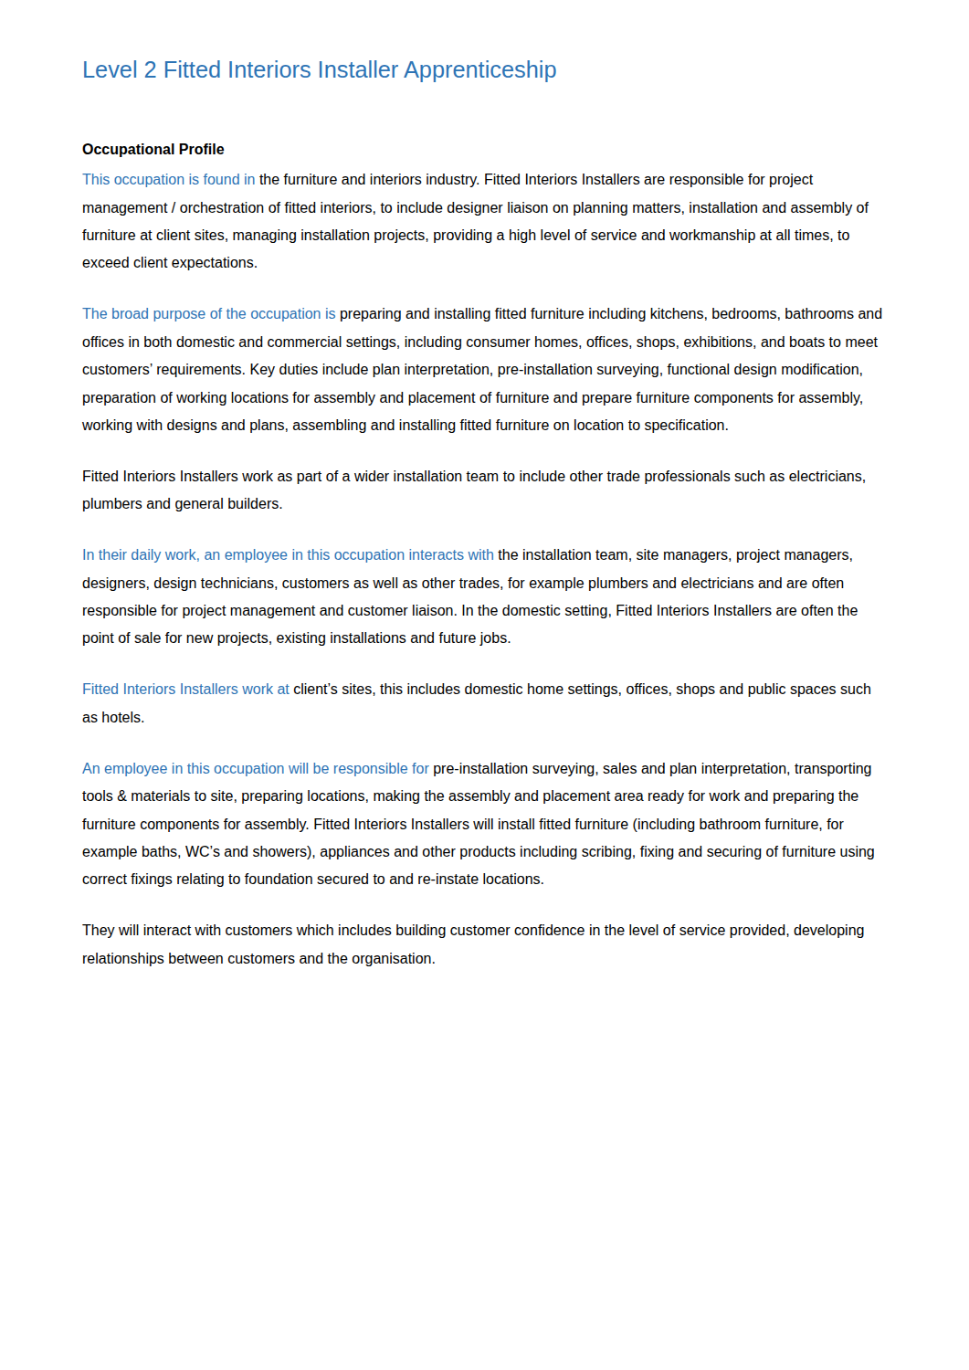Level 2 Fitted Interiors Installer Apprenticeship
Occupational Profile
This occupation is found in the furniture and interiors industry. Fitted Interiors Installers are responsible for project management / orchestration of fitted interiors, to include designer liaison on planning matters, installation and assembly of furniture at client sites, managing installation projects, providing a high level of service and workmanship at all times, to exceed client expectations.
The broad purpose of the occupation is preparing and installing fitted furniture including kitchens, bedrooms, bathrooms and offices in both domestic and commercial settings, including consumer homes, offices, shops, exhibitions, and boats to meet customers’ requirements. Key duties include plan interpretation, pre-installation surveying, functional design modification, preparation of working locations for assembly and placement of furniture and prepare furniture components for assembly, working with designs and plans, assembling and installing fitted furniture on location to specification.
Fitted Interiors Installers work as part of a wider installation team to include other trade professionals such as electricians, plumbers and general builders.
In their daily work, an employee in this occupation interacts with the installation team, site managers, project managers, designers, design technicians, customers as well as other trades, for example plumbers and electricians and are often responsible for project management and customer liaison. In the domestic setting, Fitted Interiors Installers are often the point of sale for new projects, existing installations and future jobs.
Fitted Interiors Installers work at client’s sites, this includes domestic home settings, offices, shops and public spaces such as hotels.
An employee in this occupation will be responsible for pre-installation surveying, sales and plan interpretation, transporting tools & materials to site, preparing locations, making the assembly and placement area ready for work and preparing the furniture components for assembly. Fitted Interiors Installers will install fitted furniture (including bathroom furniture, for example baths, WC’s and showers), appliances and other products including scribing, fixing and securing of furniture using correct fixings relating to foundation secured to and re-instate locations.
They will interact with customers which includes building customer confidence in the level of service provided, developing relationships between customers and the organisation.